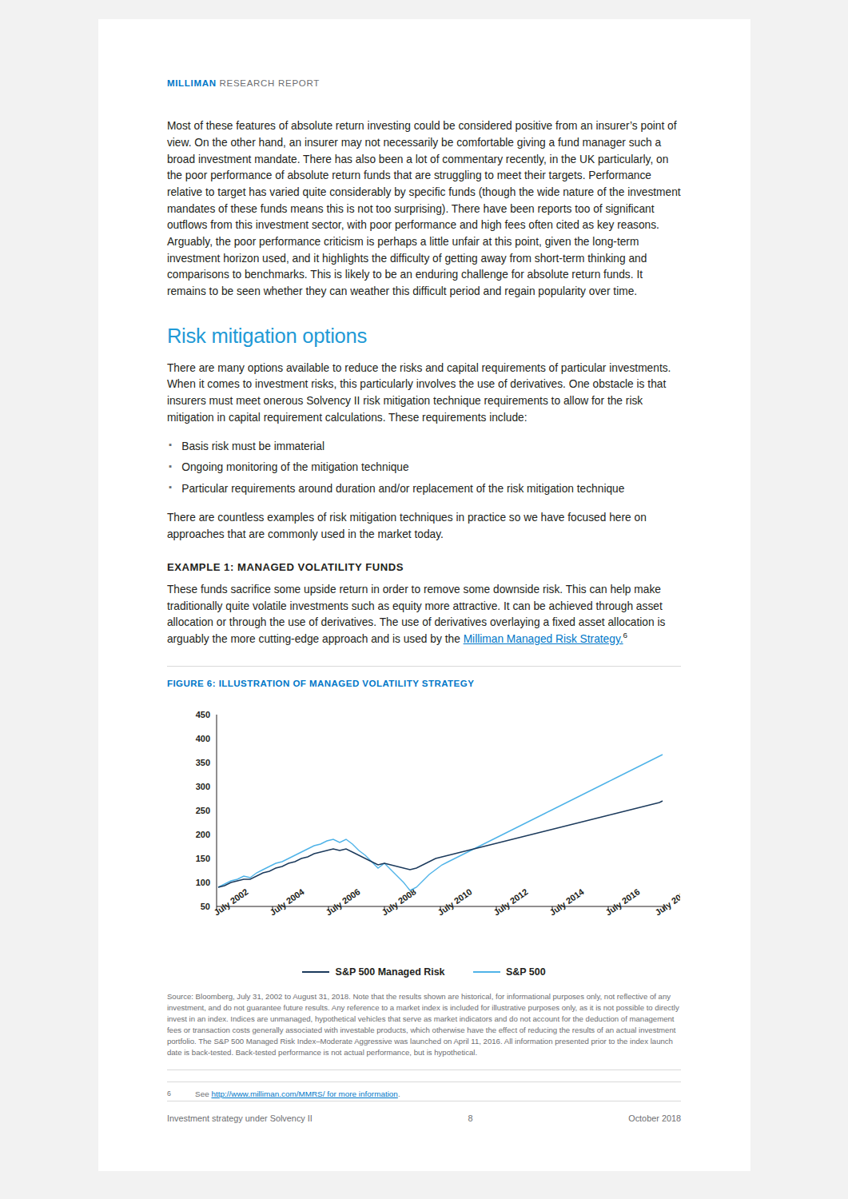MILLIMAN RESEARCH REPORT
Most of these features of absolute return investing could be considered positive from an insurer’s point of view. On the other hand, an insurer may not necessarily be comfortable giving a fund manager such a broad investment mandate. There has also been a lot of commentary recently, in the UK particularly, on the poor performance of absolute return funds that are struggling to meet their targets. Performance relative to target has varied quite considerably by specific funds (though the wide nature of the investment mandates of these funds means this is not too surprising). There have been reports too of significant outflows from this investment sector, with poor performance and high fees often cited as key reasons. Arguably, the poor performance criticism is perhaps a little unfair at this point, given the long-term investment horizon used, and it highlights the difficulty of getting away from short-term thinking and comparisons to benchmarks. This is likely to be an enduring challenge for absolute return funds. It remains to be seen whether they can weather this difficult period and regain popularity over time.
Risk mitigation options
There are many options available to reduce the risks and capital requirements of particular investments. When it comes to investment risks, this particularly involves the use of derivatives. One obstacle is that insurers must meet onerous Solvency II risk mitigation technique requirements to allow for the risk mitigation in capital requirement calculations. These requirements include:
Basis risk must be immaterial
Ongoing monitoring of the mitigation technique
Particular requirements around duration and/or replacement of the risk mitigation technique
There are countless examples of risk mitigation techniques in practice so we have focused here on approaches that are commonly used in the market today.
Example 1: Managed volatility funds
These funds sacrifice some upside return in order to remove some downside risk. This can help make traditionally quite volatile investments such as equity more attractive. It can be achieved through asset allocation or through the use of derivatives. The use of derivatives overlaying a fixed asset allocation is arguably the more cutting-edge approach and is used by the Milliman Managed Risk Strategy.6
FIGURE 6: ILLUSTRATION OF MANAGED VOLATILITY STRATEGY
450 400 350 300 250 200 150 100 50 July 2002 July 2004 July 2006 July 2008 July 2010 July 2012 July 2014 July 2016 July 2018
S&P 500 Managed Risk S&P 500
Source: Bloomberg, July 31, 2002 to August 31, 2018. Note that the results shown are historical, for informational purposes only, not reflective of any investment, and do not guarantee future results. Any reference to a market index is included for illustrative purposes only, as it is not possible to directly invest in an index. Indices are unmanaged, hypothetical vehicles that serve as market indicators and do not account for the deduction of management fees or transaction costs generally associated with investable products, which otherwise have the effect of reducing the results of an actual investment portfolio. The S&P 500 Managed Risk Index–Moderate Aggressive was launched on April 11, 2016. All information presented prior to the index launch date is back-tested. Back-tested performance is not actual performance, but is hypothetical.
6 See http://www.milliman.com/MMRS/ for more information.
Investment strategy under Solvency II 8 October 2018